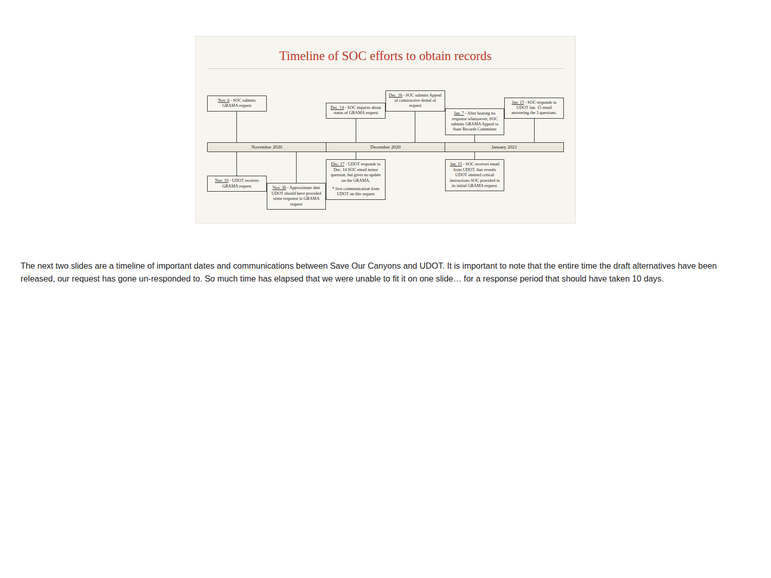Timeline of SOC efforts to obtain records
Nov. 6 - SOC submits GRAMA request
Dec. 14 - SOC inquires about status of GRAMA request
Dec. 16 - SOC submits Appeal of constructive denial of request
Jan. 7 - After hearing no response whatsoever, SOC submits GRAMA Appeal to State Records Committee
Jan. 15 - SOC responds to UDOT Jan. 15 email answering the 3 questions.
November 2020
December 2020
January 2021
Nov. 10 - UDOT receives GRAMA request
Nov. 30 - Approximate date UDOT should have provided some response to GRAMA request
Dec. 17 - UDOT responds to Dec. 14 SOC email minor question, but gives no update on the GRAMA,
* first communication from UDOT on this request
Jan. 15 - SOC receives email from UDOT, that reveals UDOT omitted critical instructions SOC provided in its initial GRAMA request.
The next two slides are a timeline of important dates and communications between Save Our Canyons and UDOT. It is important to note that the entire time the draft alternatives have been released, our request has gone un-responded to. So much time has elapsed that we were unable to fit it on one slide… for a response period that should have taken 10 days.